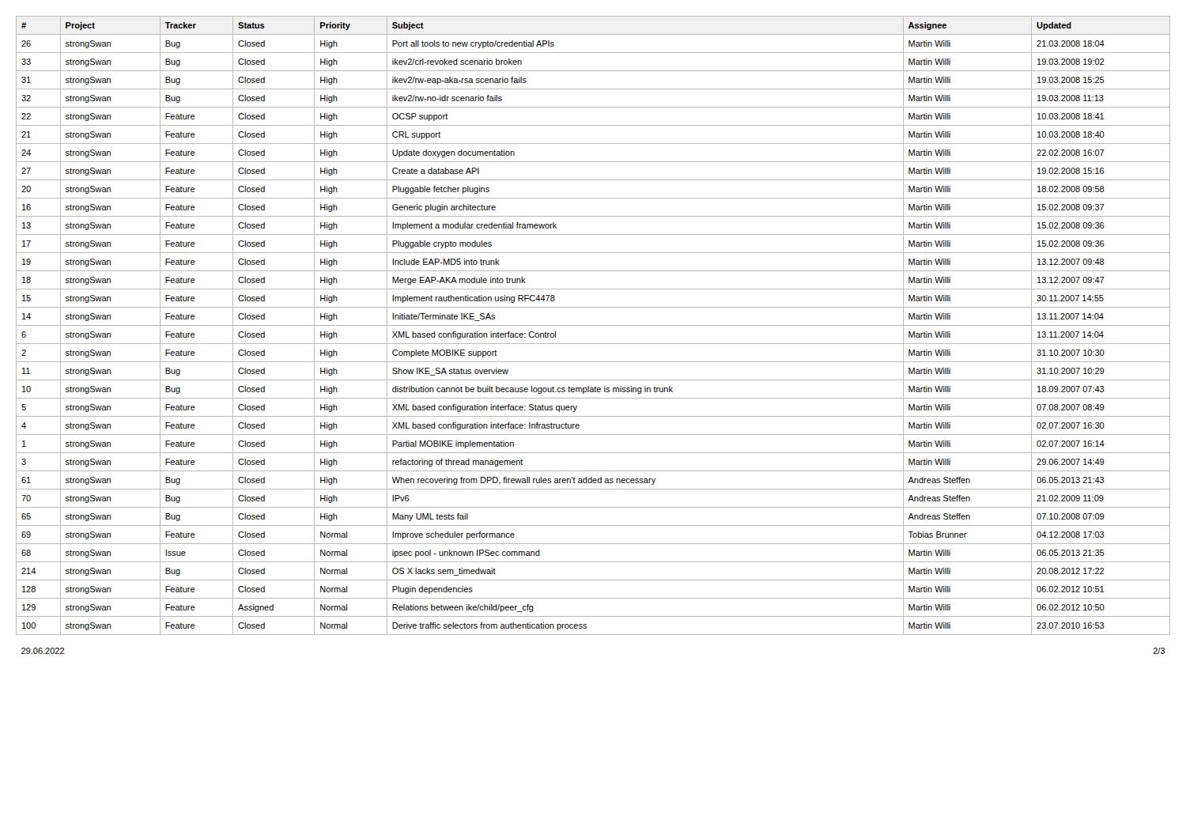| # | Project | Tracker | Status | Priority | Subject | Assignee | Updated |
| --- | --- | --- | --- | --- | --- | --- | --- |
| 26 | strongSwan | Bug | Closed | High | Port all tools to new crypto/credential APIs | Martin Willi | 21.03.2008 18:04 |
| 33 | strongSwan | Bug | Closed | High | ikev2/crl-revoked scenario broken | Martin Willi | 19.03.2008 19:02 |
| 31 | strongSwan | Bug | Closed | High | ikev2/rw-eap-aka-rsa scenario fails | Martin Willi | 19.03.2008 15:25 |
| 32 | strongSwan | Bug | Closed | High | ikev2/rw-no-idr scenario fails | Martin Willi | 19.03.2008 11:13 |
| 22 | strongSwan | Feature | Closed | High | OCSP support | Martin Willi | 10.03.2008 18:41 |
| 21 | strongSwan | Feature | Closed | High | CRL support | Martin Willi | 10.03.2008 18:40 |
| 24 | strongSwan | Feature | Closed | High | Update doxygen documentation | Martin Willi | 22.02.2008 16:07 |
| 27 | strongSwan | Feature | Closed | High | Create a database API | Martin Willi | 19.02.2008 15:16 |
| 20 | strongSwan | Feature | Closed | High | Pluggable fetcher plugins | Martin Willi | 18.02.2008 09:58 |
| 16 | strongSwan | Feature | Closed | High | Generic plugin architecture | Martin Willi | 15.02.2008 09:37 |
| 13 | strongSwan | Feature | Closed | High | Implement a modular credential framework | Martin Willi | 15.02.2008 09:36 |
| 17 | strongSwan | Feature | Closed | High | Pluggable crypto modules | Martin Willi | 15.02.2008 09:36 |
| 19 | strongSwan | Feature | Closed | High | Include EAP-MD5 into trunk | Martin Willi | 13.12.2007 09:48 |
| 18 | strongSwan | Feature | Closed | High | Merge EAP-AKA module into trunk | Martin Willi | 13.12.2007 09:47 |
| 15 | strongSwan | Feature | Closed | High | Implement rauthentication using RFC4478 | Martin Willi | 30.11.2007 14:55 |
| 14 | strongSwan | Feature | Closed | High | Initiate/Terminate IKE_SAs | Martin Willi | 13.11.2007 14:04 |
| 6 | strongSwan | Feature | Closed | High | XML based configuration interface: Control | Martin Willi | 13.11.2007 14:04 |
| 2 | strongSwan | Feature | Closed | High | Complete MOBIKE support | Martin Willi | 31.10.2007 10:30 |
| 11 | strongSwan | Bug | Closed | High | Show IKE_SA status overview | Martin Willi | 31.10.2007 10:29 |
| 10 | strongSwan | Bug | Closed | High | distribution cannot be built because logout.cs template is missing in trunk | Martin Willi | 18.09.2007 07:43 |
| 5 | strongSwan | Feature | Closed | High | XML based configuration interface: Status query | Martin Willi | 07.08.2007 08:49 |
| 4 | strongSwan | Feature | Closed | High | XML based configuration interface: Infrastructure | Martin Willi | 02.07.2007 16:30 |
| 1 | strongSwan | Feature | Closed | High | Partial MOBIKE implementation | Martin Willi | 02.07.2007 16:14 |
| 3 | strongSwan | Feature | Closed | High | refactoring of thread management | Martin Willi | 29.06.2007 14:49 |
| 61 | strongSwan | Bug | Closed | High | When recovering from DPD, firewall rules aren't added as necessary | Andreas Steffen | 06.05.2013 21:43 |
| 70 | strongSwan | Bug | Closed | High | IPv6 | Andreas Steffen | 21.02.2009 11:09 |
| 65 | strongSwan | Bug | Closed | High | Many UML tests fail | Andreas Steffen | 07.10.2008 07:09 |
| 69 | strongSwan | Feature | Closed | Normal | Improve scheduler performance | Tobias Brunner | 04.12.2008 17:03 |
| 68 | strongSwan | Issue | Closed | Normal | ipsec pool - unknown IPSec command | Martin Willi | 06.05.2013 21:35 |
| 214 | strongSwan | Bug | Closed | Normal | OS X lacks sem_timedwait | Martin Willi | 20.08.2012 17:22 |
| 128 | strongSwan | Feature | Closed | Normal | Plugin dependencies | Martin Willi | 06.02.2012 10:51 |
| 129 | strongSwan | Feature | Assigned | Normal | Relations between ike/child/peer_cfg | Martin Willi | 06.02.2012 10:50 |
| 100 | strongSwan | Feature | Closed | Normal | Derive traffic selectors from authentication process | Martin Willi | 23.07.2010 16:53 |
| 29.06.2022 | 2/3 |